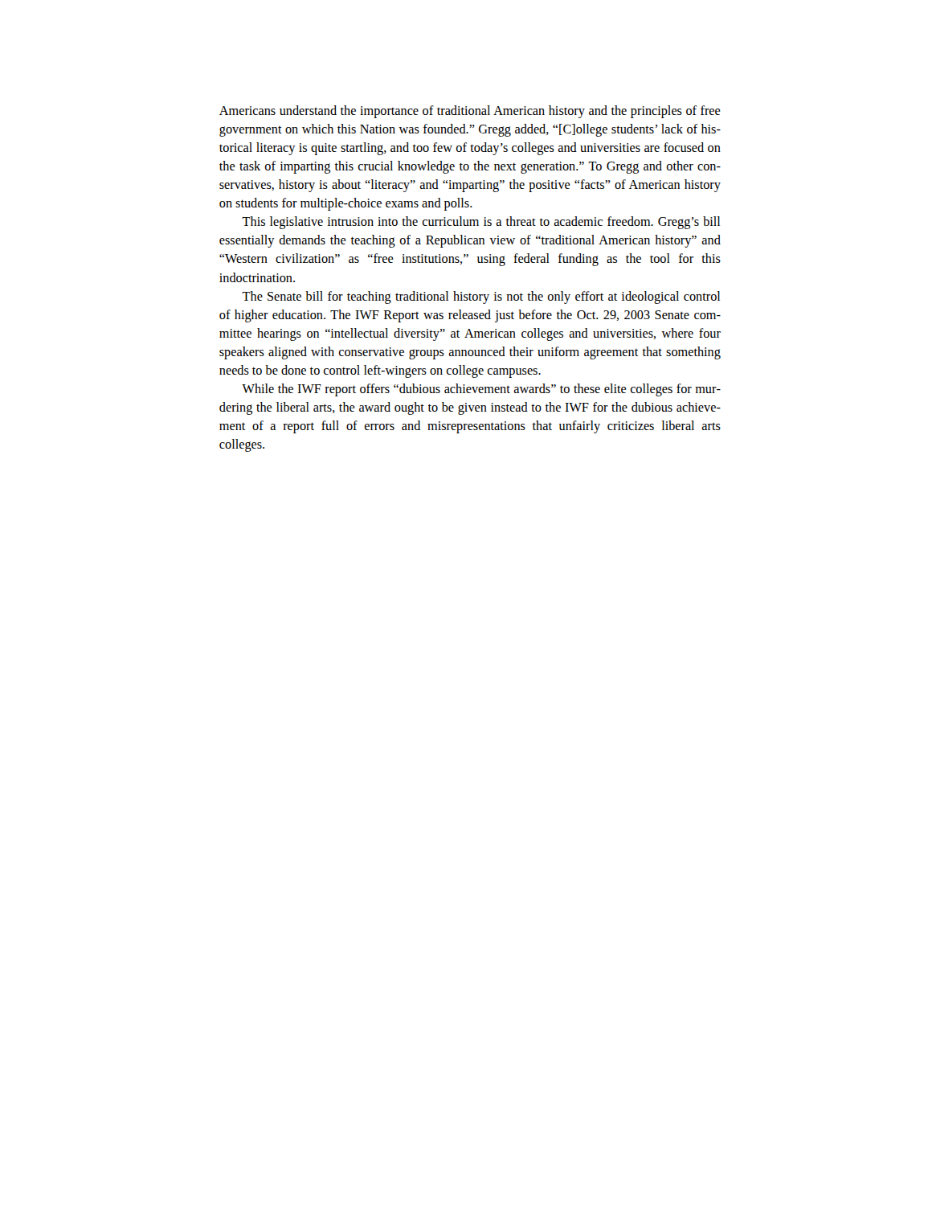Americans understand the importance of traditional American history and the principles of free government on which this Nation was founded.” Gregg added, “[C]ollege students’ lack of historical literacy is quite startling, and too few of today’s colleges and universities are focused on the task of imparting this crucial knowledge to the next generation.” To Gregg and other conservatives, history is about “literacy” and “imparting” the positive “facts” of American history on students for multiple-choice exams and polls.
This legislative intrusion into the curriculum is a threat to academic freedom. Gregg’s bill essentially demands the teaching of a Republican view of “traditional American history” and “Western civilization” as “free institutions,” using federal funding as the tool for this indoctrination.
The Senate bill for teaching traditional history is not the only effort at ideological control of higher education. The IWF Report was released just before the Oct. 29, 2003 Senate committee hearings on “intellectual diversity” at American colleges and universities, where four speakers aligned with conservative groups announced their uniform agreement that something needs to be done to control left-wingers on college campuses.
While the IWF report offers “dubious achievement awards” to these elite colleges for murdering the liberal arts, the award ought to be given instead to the IWF for the dubious achievement of a report full of errors and misrepresentations that unfairly criticizes liberal arts colleges.